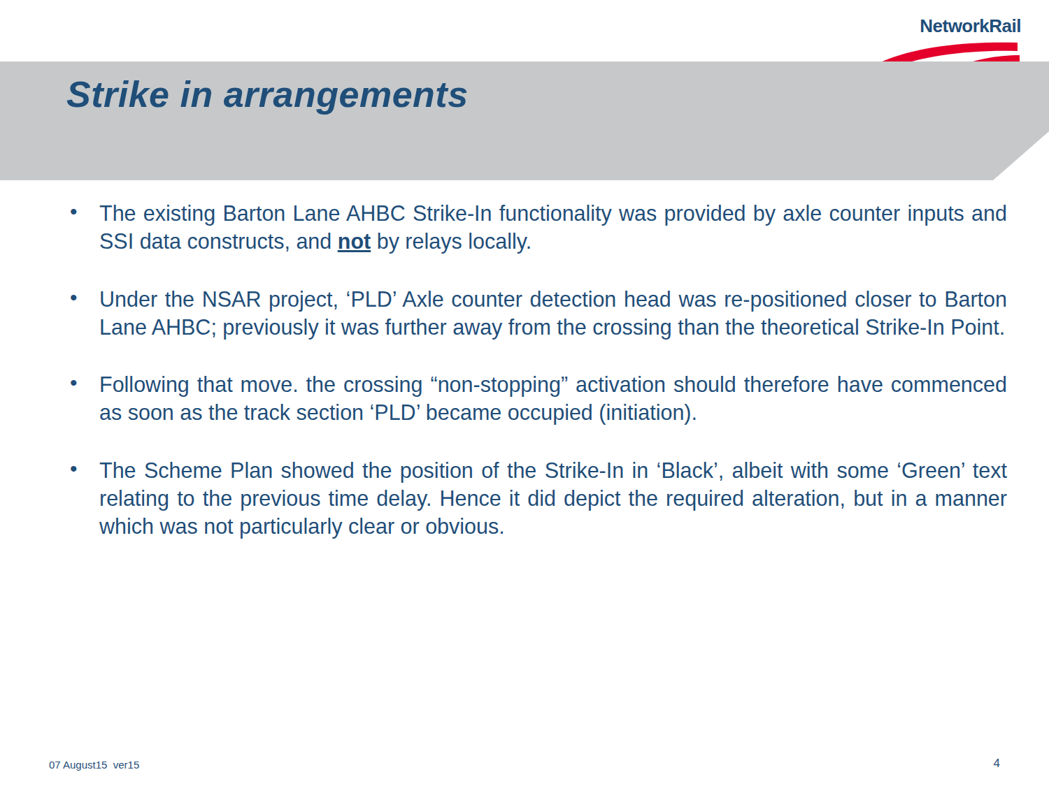NetworkRail
Strike in arrangements
The existing Barton Lane AHBC Strike-In functionality was provided by axle counter inputs and SSI data constructs, and not by relays locally.
Under the NSAR project, ‘PLD’ Axle counter detection head was re-positioned closer to Barton Lane AHBC; previously it was further away from the crossing than the theoretical Strike-In Point.
Following that move. the crossing “non-stopping” activation should therefore have commenced as soon as the track section ‘PLD’ became occupied (initiation).
The Scheme Plan showed the position of the Strike-In in ‘Black’, albeit with some ‘Green’ text relating to the previous time delay. Hence it did depict the required alteration, but in a manner which was not particularly clear or obvious.
07 August15 ver15
4